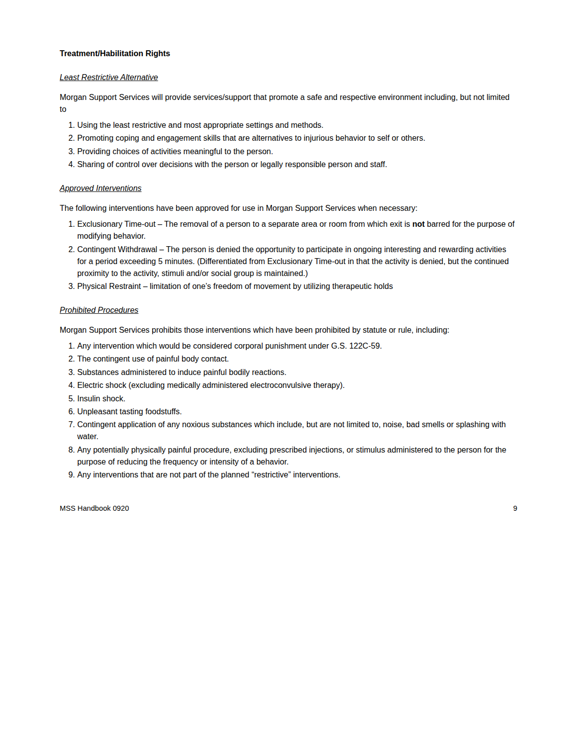Treatment/Habilitation Rights
Least Restrictive Alternative
Morgan Support Services will provide services/support that promote a safe and respective environment including, but not limited to
Using the least restrictive and most appropriate settings and methods.
Promoting coping and engagement skills that are alternatives to injurious behavior to self or others.
Providing choices of activities meaningful to the person.
Sharing of control over decisions with the person or legally responsible person and staff.
Approved Interventions
The following interventions have been approved for use in Morgan Support Services when necessary:
Exclusionary Time-out – The removal of a person to a separate area or room from which exit is not barred for the purpose of modifying behavior.
Contingent Withdrawal – The person is denied the opportunity to participate in ongoing interesting and rewarding activities for a period exceeding 5 minutes. (Differentiated from Exclusionary Time-out in that the activity is denied, but the continued proximity to the activity, stimuli and/or social group is maintained.)
Physical Restraint – limitation of one’s freedom of movement by utilizing therapeutic holds
Prohibited Procedures
Morgan Support Services prohibits those interventions which have been prohibited by statute or rule, including:
Any intervention which would be considered corporal punishment under G.S. 122C-59.
The contingent use of painful body contact.
Substances administered to induce painful bodily reactions.
Electric shock (excluding medically administered electroconvulsive therapy).
Insulin shock.
Unpleasant tasting foodstuffs.
Contingent application of any noxious substances which include, but are not limited to, noise, bad smells or splashing with water.
Any potentially physically painful procedure, excluding prescribed injections, or stimulus administered to the person for the purpose of reducing the frequency or intensity of a behavior.
Any interventions that are not part of the planned “restrictive” interventions.
MSS Handbook 0920 9